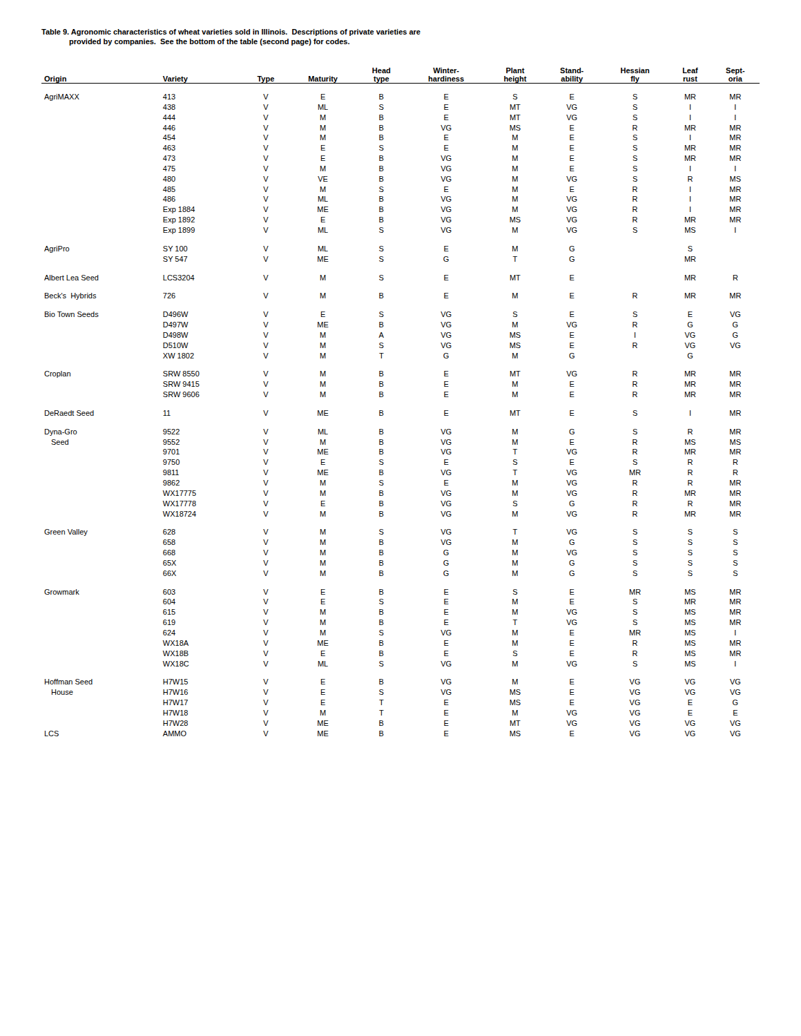Table 9. Agronomic characteristics of wheat varieties sold in Illinois. Descriptions of private varieties are
provided by companies. See the bottom of the table (second page) for codes.
| | | | | Head | Winter- | Plant | Stand- | Hessian | Leaf | Sept- |
| --- | --- | --- | --- | --- | --- | --- | --- | --- | --- | --- |
| Origin | Variety | Type | Maturity | type | hardiness | height | ability | fly | rust | oria |
| AgriMAXX | 413 | V | E | B | E | S | E | S | MR | MR |
| | 438 | V | ML | S | E | MT | VG | S | I | I |
| | 444 | V | M | B | E | MT | VG | S | I | I |
| | 446 | V | M | B | VG | MS | E | R | MR | MR |
| | 454 | V | M | B | E | M | E | S | I | MR |
| | 463 | V | E | S | E | M | E | S | MR | MR |
| | 473 | V | E | B | VG | M | E | S | MR | MR |
| | 475 | V | M | B | VG | M | E | S | I | I |
| | 480 | V | VE | B | VG | M | VG | S | R | MS |
| | 485 | V | M | S | E | M | E | R | I | MR |
| | 486 | V | ML | B | VG | M | VG | R | I | MR |
| | Exp 1884 | V | ME | B | VG | M | VG | R | I | MR |
| | Exp 1892 | V | E | B | VG | MS | VG | R | MR | MR |
| | Exp 1899 | V | ML | S | VG | M | VG | S | MS | I |
| AgriPro | SY 100 | V | ML | S | E | M | G | | S | |
| | SY 547 | V | ME | S | G | T | G | | MR | |
| Albert Lea Seed | LCS3204 | V | M | S | E | MT | E | | MR | R |
| Beck's Hybrids | 726 | V | M | B | E | M | E | R | MR | MR |
| Bio Town Seeds | D496W | V | E | S | VG | S | E | S | E | VG |
| | D497W | V | ME | B | VG | M | VG | R | G | G |
| | D498W | V | M | A | VG | MS | E | I | VG | G |
| | D510W | V | M | S | VG | MS | E | R | VG | VG |
| | XW 1802 | V | M | T | G | M | G | | G | |
| Croplan | SRW 8550 | V | M | B | E | MT | VG | R | MR | MR |
| | SRW 9415 | V | M | B | E | M | E | R | MR | MR |
| | SRW 9606 | V | M | B | E | M | E | R | MR | MR |
| DeRaedt Seed | 11 | V | ME | B | E | MT | E | S | I | MR |
| Dyna-Gro | 9522 | V | ML | B | VG | M | G | S | R | MR |
| Seed | 9552 | V | M | B | VG | M | E | R | MS | MS |
| | 9701 | V | ME | B | VG | T | VG | R | MR | MR |
| | 9750 | V | E | S | E | S | E | S | R | R |
| | 9811 | V | ME | B | VG | T | VG | MR | R | R |
| | 9862 | V | M | S | E | M | VG | R | R | MR |
| | WX17775 | V | M | B | VG | M | VG | R | MR | MR |
| | WX17778 | V | E | B | VG | S | G | R | R | MR |
| | WX18724 | V | M | B | VG | M | VG | R | MR | MR |
| Green Valley | 628 | V | M | S | VG | T | VG | S | S | S |
| | 658 | V | M | B | VG | M | G | S | S | S |
| | 668 | V | M | B | G | M | VG | S | S | S |
| | 65X | V | M | B | G | M | G | S | S | S |
| | 66X | V | M | B | G | M | G | S | S | S |
| Growmark | 603 | V | E | B | E | S | E | MR | MS | MR |
| | 604 | V | E | S | E | M | E | S | MR | MR |
| | 615 | V | M | B | E | M | VG | S | MS | MR |
| | 619 | V | M | B | E | T | VG | S | MS | MR |
| | 624 | V | M | S | VG | M | E | MR | MS | I |
| | WX18A | V | ME | B | E | M | E | R | MS | MR |
| | WX18B | V | E | B | E | S | E | R | MS | MR |
| | WX18C | V | ML | S | VG | M | VG | S | MS | I |
| Hoffman Seed | H7W15 | V | E | B | VG | M | E | VG | VG | VG |
| House | H7W16 | V | E | S | VG | MS | E | VG | VG | VG |
| | H7W17 | V | E | T | E | MS | E | VG | E | G |
| | H7W18 | V | M | T | E | M | VG | VG | E | E |
| | H7W28 | V | ME | B | E | MT | VG | VG | VG | VG |
| LCS | AMMO | V | ME | B | E | MS | E | VG | VG | VG |